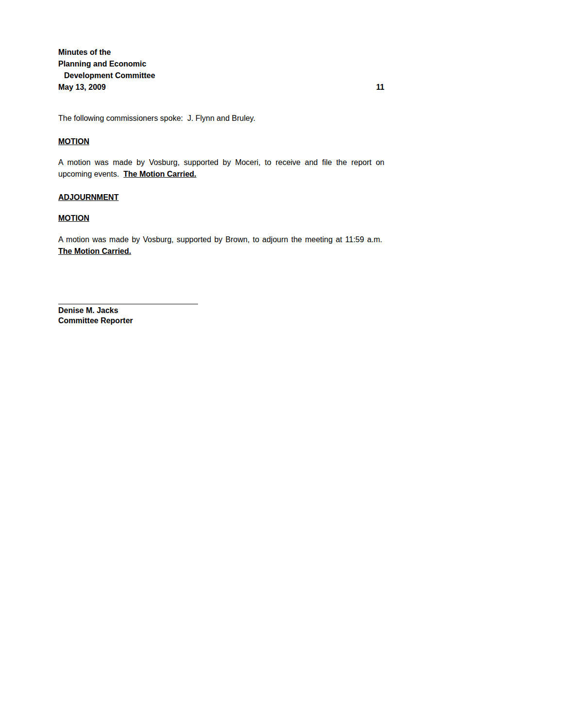Minutes of the Planning and Economic Development Committee May 13, 200911
The following commissioners spoke: J. Flynn and Bruley.
MOTION
A motion was made by Vosburg, supported by Moceri, to receive and file the report on upcoming events. The Motion Carried.
ADJOURNMENT
MOTION
A motion was made by Vosburg, supported by Brown, to adjourn the meeting at 11:59 a.m. The Motion Carried.
Denise M. Jacks Committee Reporter